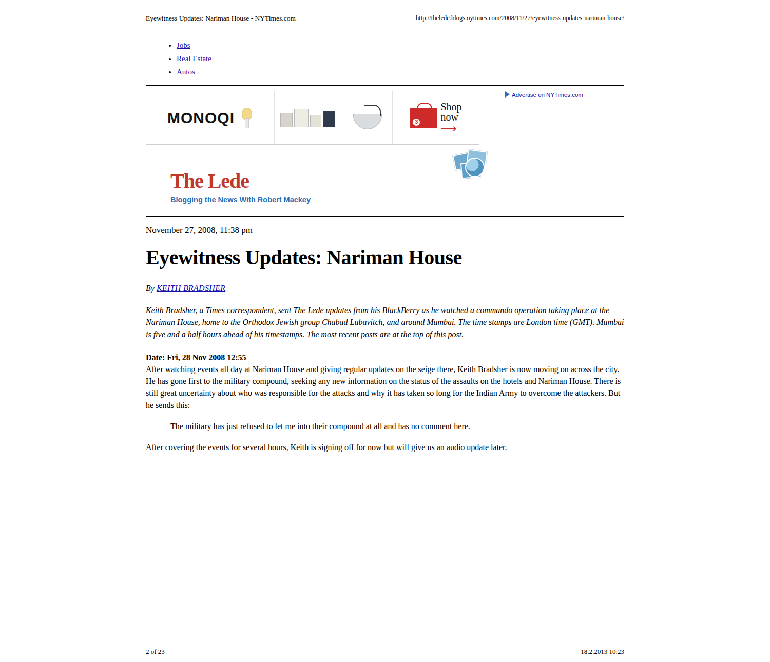Eyewitness Updates: Nariman House - NYTimes.com
http://thelede.blogs.nytimes.com/2008/11/27/eyewitness-updates-nariman-house/
Jobs
Real Estate
Autos
MONOQI
3 Shop
now⟶
Advertise on NYTimes.com
The Lede
Blogging the News With Robert Mackey
November 27, 2008, 11:38 pm
Eyewitness Updates: Nariman House
By KEITH BRADSHER
Keith Bradsher, a Times correspondent, sent The Lede updates from his BlackBerry as he watched a commando operation taking place at the Nariman House, home to the Orthodox Jewish group Chabad Lubavitch, and around Mumbai. The time stamps are London time (GMT). Mumbai is five and a half hours ahead of his timestamps. The most recent posts are at the top of this post.
Date: Fri, 28 Nov 2008 12:55
After watching events all day at Nariman House and giving regular updates on the seige there, Keith Bradsher is now moving on across the city. He has gone first to the military compound, seeking any new information on the status of the assaults on the hotels and Nariman House. There is still great uncertainty about who was responsible for the attacks and why it has taken so long for the Indian Army to overcome the attackers. But he sends this:
The military has just refused to let me into their compound at all and has no comment here.
After covering the events for several hours, Keith is signing off for now but will give us an audio update later.
2 of 23
18.2.2013 10:23